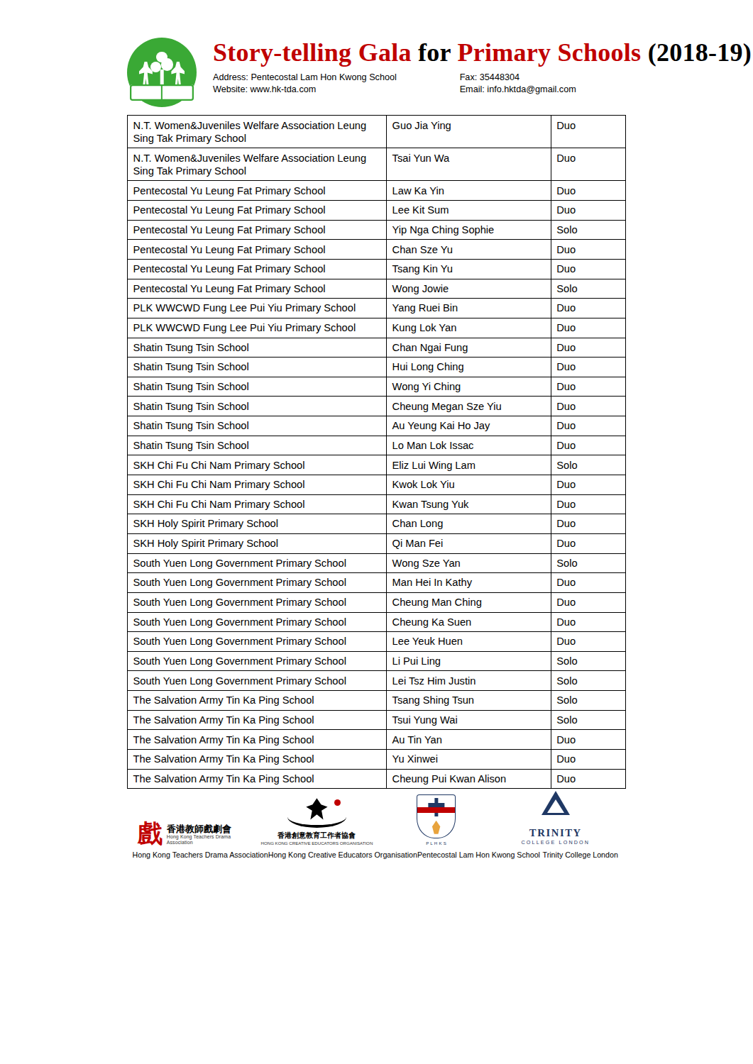Story-telling Gala for Primary Schools (2018-19)
Address: Pentecostal Lam Hon Kwong School Fax: 35448304 Website: www.hk-tda.com Email: info.hktda@gmail.com
| N.T. Women&Juveniles Welfare Association Leung Sing Tak Primary School | Guo Jia Ying | Duo |
| N.T. Women&Juveniles Welfare Association Leung Sing Tak Primary School | Tsai Yun Wa | Duo |
| Pentecostal Yu Leung Fat Primary School | Law Ka Yin | Duo |
| Pentecostal Yu Leung Fat Primary School | Lee Kit Sum | Duo |
| Pentecostal Yu Leung Fat Primary School | Yip Nga Ching Sophie | Solo |
| Pentecostal Yu Leung Fat Primary School | Chan Sze Yu | Duo |
| Pentecostal Yu Leung Fat Primary School | Tsang Kin Yu | Duo |
| Pentecostal Yu Leung Fat Primary School | Wong Jowie | Solo |
| PLK WWCWD Fung Lee Pui Yiu Primary School | Yang Ruei Bin | Duo |
| PLK WWCWD Fung Lee Pui Yiu Primary School | Kung Lok Yan | Duo |
| Shatin Tsung Tsin School | Chan Ngai Fung | Duo |
| Shatin Tsung Tsin School | Hui Long Ching | Duo |
| Shatin Tsung Tsin School | Wong Yi Ching | Duo |
| Shatin Tsung Tsin School | Cheung Megan Sze Yiu | Duo |
| Shatin Tsung Tsin School | Au Yeung Kai Ho Jay | Duo |
| Shatin Tsung Tsin School | Lo Man Lok Issac | Duo |
| SKH Chi Fu Chi Nam Primary School | Eliz Lui Wing Lam | Solo |
| SKH Chi Fu Chi Nam Primary School | Kwok Lok Yiu | Duo |
| SKH Chi Fu Chi Nam Primary School | Kwan Tsung Yuk | Duo |
| SKH Holy Spirit Primary School | Chan Long | Duo |
| SKH Holy Spirit Primary School | Qi Man Fei | Duo |
| South Yuen Long Government Primary School | Wong Sze Yan | Solo |
| South Yuen Long Government Primary School | Man Hei In Kathy | Duo |
| South Yuen Long Government Primary School | Cheung Man Ching | Duo |
| South Yuen Long Government Primary School | Cheung Ka Suen | Duo |
| South Yuen Long Government Primary School | Lee Yeuk Huen | Duo |
| South Yuen Long Government Primary School | Li Pui Ling | Solo |
| South Yuen Long Government Primary School | Lei Tsz Him Justin | Solo |
| The Salvation Army Tin Ka Ping School | Tsang Shing Tsun | Solo |
| The Salvation Army Tin Ka Ping School | Tsui Yung Wai | Solo |
| The Salvation Army Tin Ka Ping School | Au Tin Yan | Duo |
| The Salvation Army Tin Ka Ping School | Yu Xinwei | Duo |
| The Salvation Army Tin Ka Ping School | Cheung Pui Kwan Alison | Duo |
戲
香港教師戲劇會
Hong Kong Teachers Drama Association
香港創意教育工作者協會
HONG KONG CREATIVE EDUCATORS ORGANISATION
P L H K S
TRINITY
COLLEGE LONDON
Hong Kong Teachers Drama Association
Hong Kong Creative Educators Organisation
Pentecostal Lam Hon Kwong School
Trinity College London